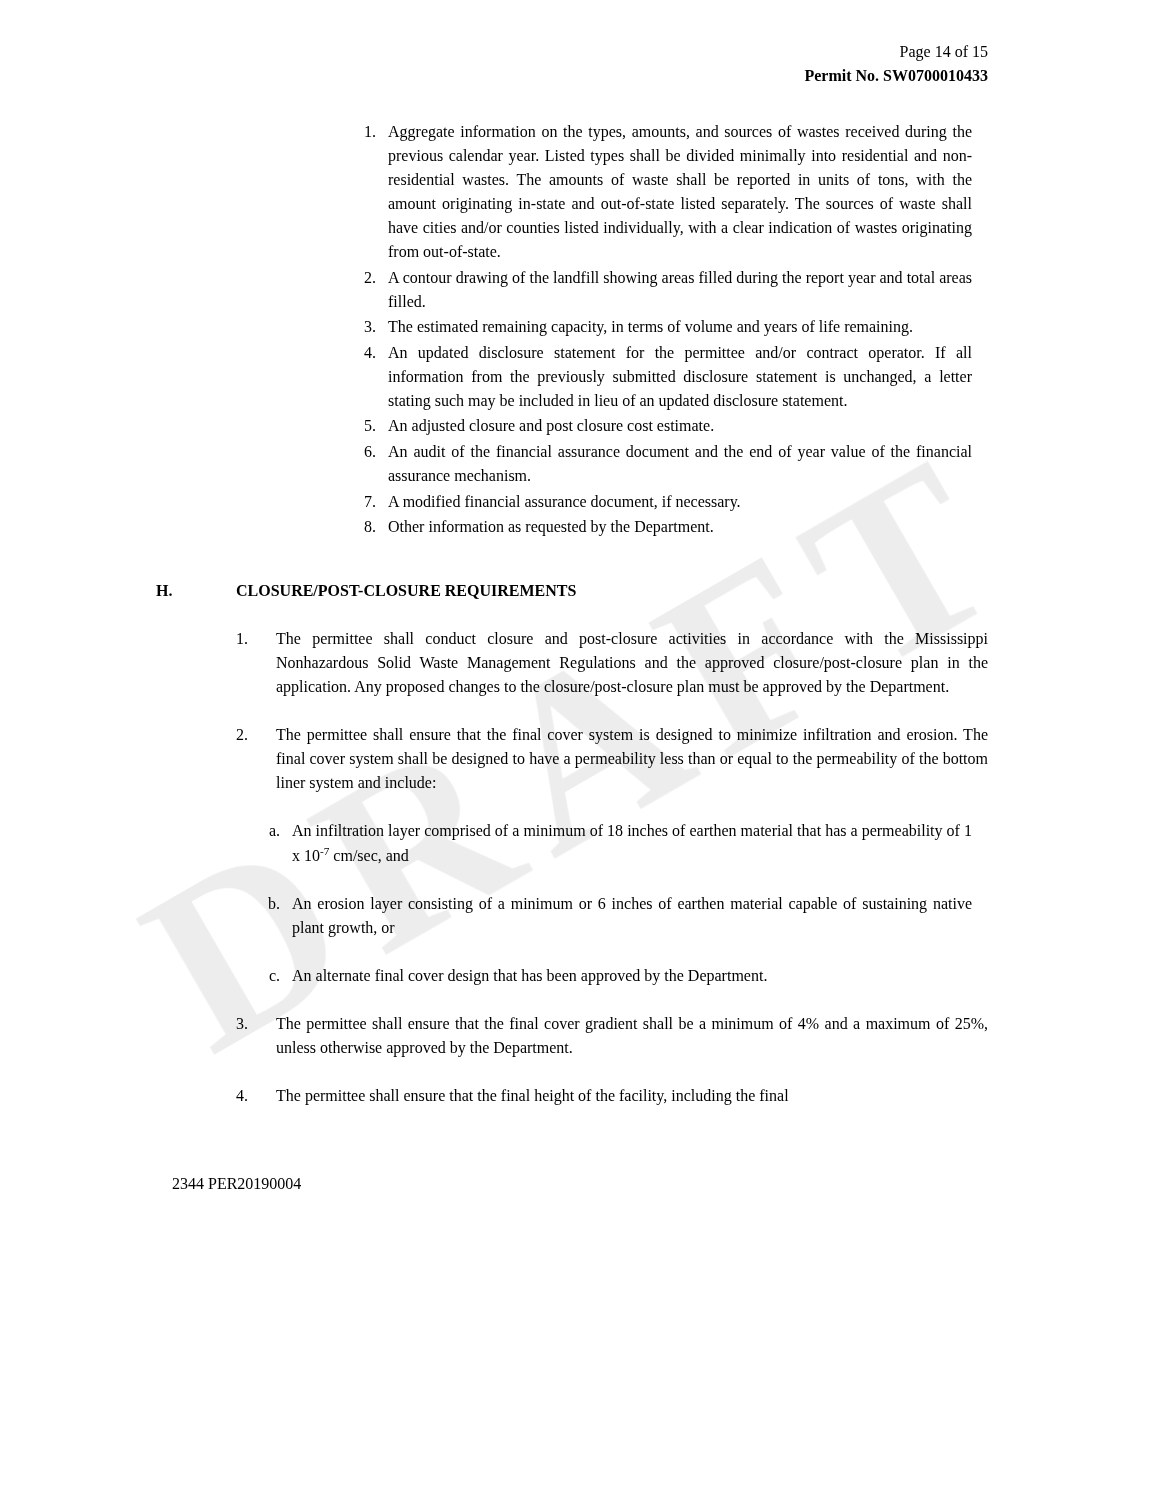DRAFT
Page 14 of 15 Permit No. SW0700010433
Aggregate information on the types, amounts, and sources of wastes received during the previous calendar year. Listed types shall be divided minimally into residential and non-residential wastes. The amounts of waste shall be reported in units of tons, with the amount originating in-state and out-of-state listed separately. The sources of waste shall have cities and/or counties listed individually, with a clear indication of wastes originating from out-of-state.
A contour drawing of the landfill showing areas filled during the report year and total areas filled.
The estimated remaining capacity, in terms of volume and years of life remaining.
An updated disclosure statement for the permittee and/or contract operator. If all information from the previously submitted disclosure statement is unchanged, a letter stating such may be included in lieu of an updated disclosure statement.
An adjusted closure and post closure cost estimate.
An audit of the financial assurance document and the end of year value of the financial assurance mechanism.
A modified financial assurance document, if necessary.
Other information as requested by the Department.
H. CLOSURE/POST-CLOSURE REQUIREMENTS
1.
The permittee shall conduct closure and post-closure activities in accordance with the Mississippi Nonhazardous Solid Waste Management Regulations and the approved closure/post-closure plan in the application. Any proposed changes to the closure/post-closure plan must be approved by the Department.
2.
The permittee shall ensure that the final cover system is designed to minimize infiltration and erosion. The final cover system shall be designed to have a permeability less than or equal to the permeability of the bottom liner system and include:
An infiltration layer comprised of a minimum of 18 inches of earthen material that has a permeability of 1 x 10-7 cm/sec, and
An erosion layer consisting of a minimum or 6 inches of earthen material capable of sustaining native plant growth, or
An alternate final cover design that has been approved by the Department.
3.
The permittee shall ensure that the final cover gradient shall be a minimum of 4% and a maximum of 25%, unless otherwise approved by the Department.
4.
The permittee shall ensure that the final height of the facility, including the final
2344 PER20190004